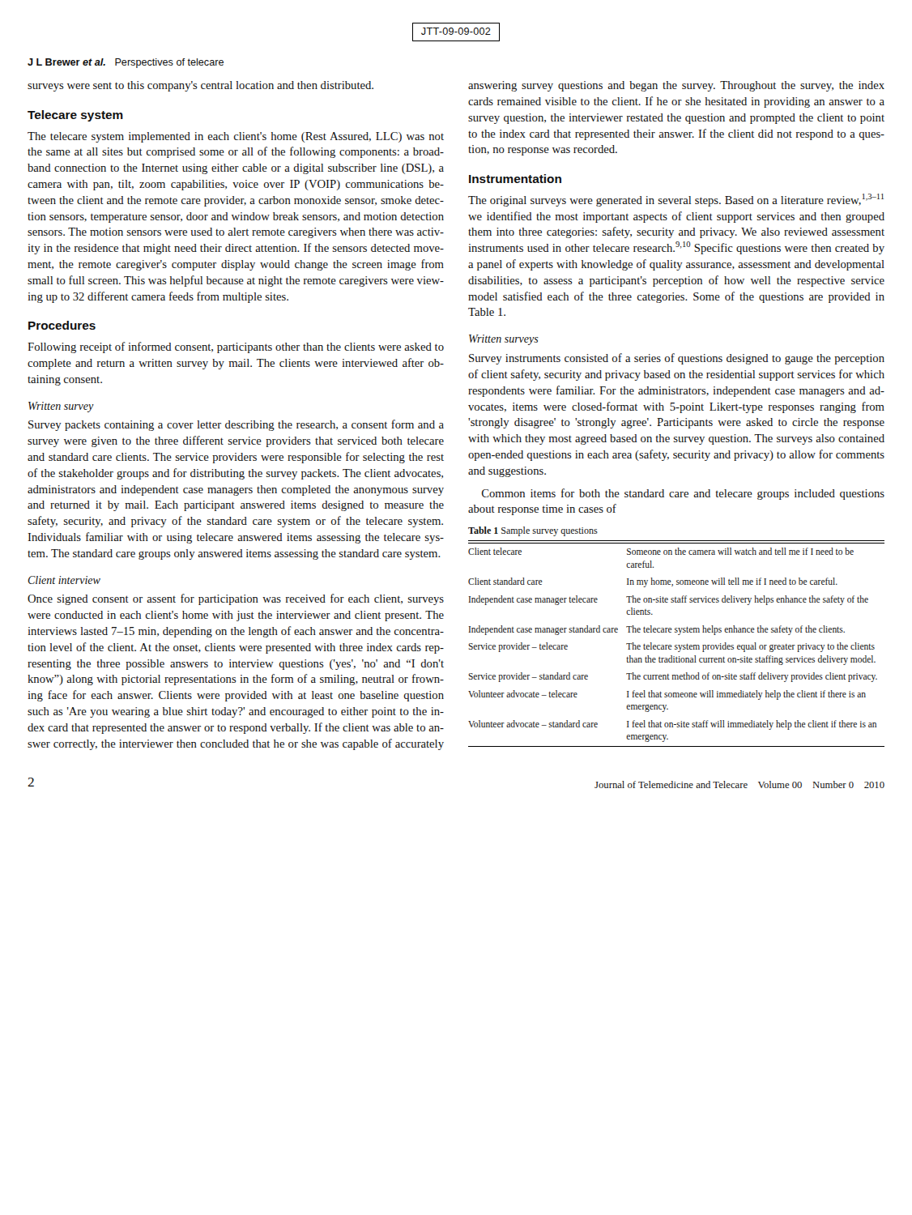JTT-09-09-002
J L Brewer et al. Perspectives of telecare
surveys were sent to this company's central location and then distributed.
Telecare system
The telecare system implemented in each client's home (Rest Assured, LLC) was not the same at all sites but comprised some or all of the following components: a broadband connection to the Internet using either cable or a digital subscriber line (DSL), a camera with pan, tilt, zoom capabilities, voice over IP (VOIP) communications between the client and the remote care provider, a carbon monoxide sensor, smoke detection sensors, temperature sensor, door and window break sensors, and motion detection sensors. The motion sensors were used to alert remote caregivers when there was activity in the residence that might need their direct attention. If the sensors detected movement, the remote caregiver's computer display would change the screen image from small to full screen. This was helpful because at night the remote caregivers were viewing up to 32 different camera feeds from multiple sites.
Procedures
Following receipt of informed consent, participants other than the clients were asked to complete and return a written survey by mail. The clients were interviewed after obtaining consent.
Written survey
Survey packets containing a cover letter describing the research, a consent form and a survey were given to the three different service providers that serviced both telecare and standard care clients. The service providers were responsible for selecting the rest of the stakeholder groups and for distributing the survey packets. The client advocates, administrators and independent case managers then completed the anonymous survey and returned it by mail. Each participant answered items designed to measure the safety, security, and privacy of the standard care system or of the telecare system. Individuals familiar with or using telecare answered items assessing the telecare system. The standard care groups only answered items assessing the standard care system.
Client interview
Once signed consent or assent for participation was received for each client, surveys were conducted in each client's home with just the interviewer and client present. The interviews lasted 7–15 min, depending on the length of each answer and the concentration level of the client. At the onset, clients were presented with three index cards representing the three possible answers to interview questions ('yes', 'no' and “I don't know”) along with pictorial representations in the form of a smiling, neutral or frowning face for each answer. Clients were provided with at least one baseline question such as 'Are you wearing a blue shirt today?' and encouraged to either point to the index card that represented the answer or to respond verbally. If the client was able to answer correctly, the interviewer then concluded that he or she was capable of accurately answering survey questions and began the survey. Throughout the survey, the index cards remained visible to the client. If he or she hesitated in providing an answer to a survey question, the interviewer restated the question and prompted the client to point to the index card that represented their answer. If the client did not respond to a question, no response was recorded.
Instrumentation
The original surveys were generated in several steps. Based on a literature review,1,3–11 we identified the most important aspects of client support services and then grouped them into three categories: safety, security and privacy. We also reviewed assessment instruments used in other telecare research.9,10 Specific questions were then created by a panel of experts with knowledge of quality assurance, assessment and developmental disabilities, to assess a participant's perception of how well the respective service model satisfied each of the three categories. Some of the questions are provided in Table 1.
Written surveys
Survey instruments consisted of a series of questions designed to gauge the perception of client safety, security and privacy based on the residential support services for which respondents were familiar. For the administrators, independent case managers and advocates, items were closed-format with 5-point Likert-type responses ranging from 'strongly disagree' to 'strongly agree'. Participants were asked to circle the response with which they most agreed based on the survey question. The surveys also contained open-ended questions in each area (safety, security and privacy) to allow for comments and suggestions.
Common items for both the standard care and telecare groups included questions about response time in cases of
Table 1 Sample survey questions
| Client telecare | Someone on the camera will watch and tell me if I need to be careful. |
| Client standard care | In my home, someone will tell me if I need to be careful. |
| Independent case manager telecare | The on-site staff services delivery helps enhance the safety of the clients. |
| Independent case manager standard care | The telecare system helps enhance the safety of the clients. |
| Service provider – telecare | The telecare system provides equal or greater privacy to the clients than the traditional current on-site staffing services delivery model. |
| Service provider – standard care | The current method of on-site staff delivery provides client privacy. |
| Volunteer advocate – telecare | I feel that someone will immediately help the client if there is an emergency. |
| Volunteer advocate – standard care | I feel that on-site staff will immediately help the client if there is an emergency. |
2
Journal of Telemedicine and Telecare Volume 00 Number 0 2010